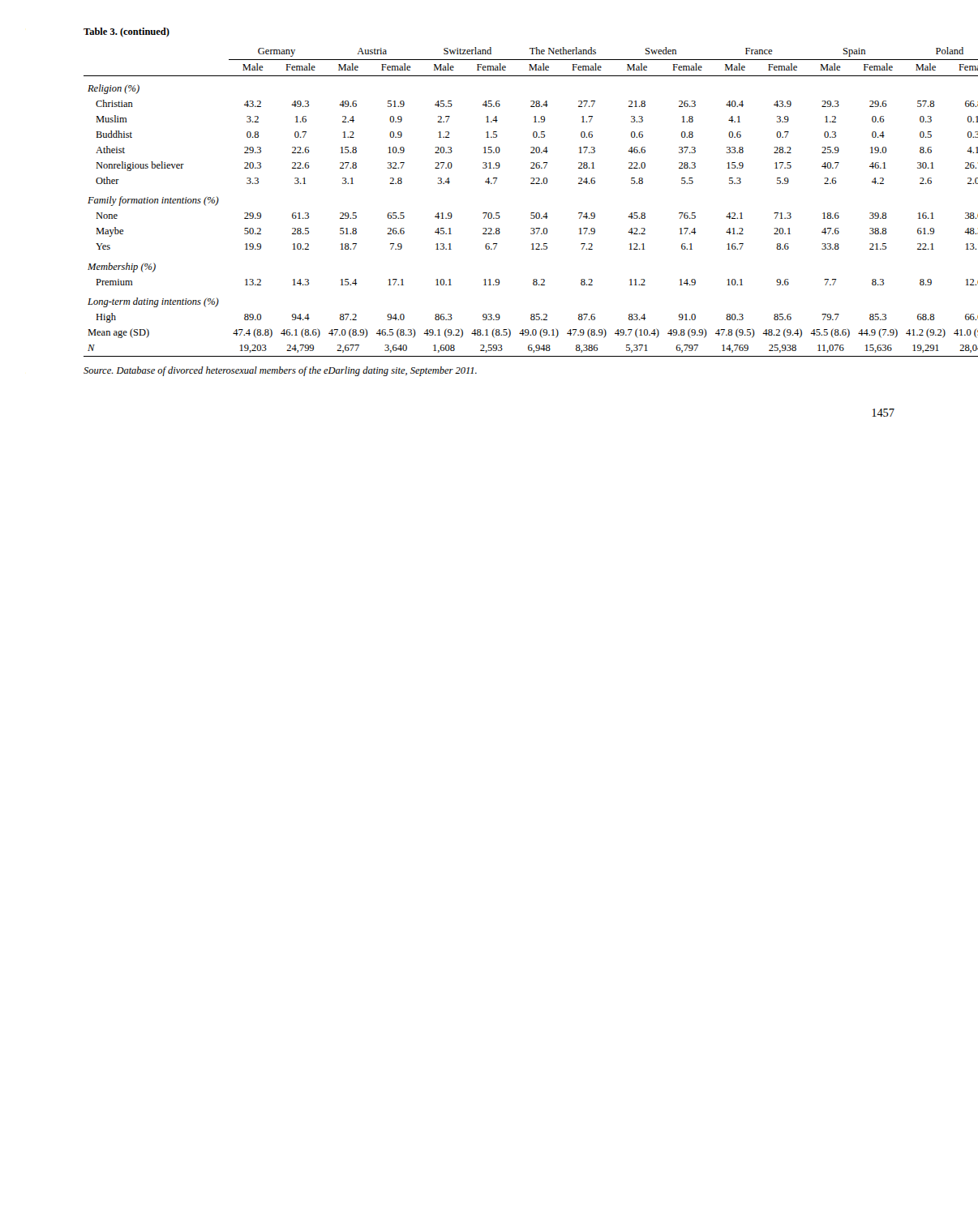Table 3. (continued)
| | Germany | Austria | Switzerland | The Netherlands | Sweden | France | Spain | Poland |
| --- | --- | --- | --- | --- | --- | --- | --- | --- |
| | Male | Female | Male | Female | Male | Female | Male | Female | Male | Female | Male | Female | Male | Female | Male | Female |
| Religion (%) | | | | | | | | | | | | | | | | |
| Christian | 43.2 | 49.3 | 49.6 | 51.9 | 45.5 | 45.6 | 28.4 | 27.7 | 21.8 | 26.3 | 40.4 | 43.9 | 29.3 | 29.6 | 57.8 | 66.8 |
| Muslim | 3.2 | 1.6 | 2.4 | 0.9 | 2.7 | 1.4 | 1.9 | 1.7 | 3.3 | 1.8 | 4.1 | 3.9 | 1.2 | 0.6 | 0.3 | 0.1 |
| Buddhist | 0.8 | 0.7 | 1.2 | 0.9 | 1.2 | 1.5 | 0.5 | 0.6 | 0.6 | 0.8 | 0.6 | 0.7 | 0.3 | 0.4 | 0.5 | 0.3 |
| Atheist | 29.3 | 22.6 | 15.8 | 10.9 | 20.3 | 15.0 | 20.4 | 17.3 | 46.6 | 37.3 | 33.8 | 28.2 | 25.9 | 19.0 | 8.6 | 4.1 |
| Nonreligious believer | 20.3 | 22.6 | 27.8 | 32.7 | 27.0 | 31.9 | 26.7 | 28.1 | 22.0 | 28.3 | 15.9 | 17.5 | 40.7 | 46.1 | 30.1 | 26.7 |
| Other | 3.3 | 3.1 | 3.1 | 2.8 | 3.4 | 4.7 | 22.0 | 24.6 | 5.8 | 5.5 | 5.3 | 5.9 | 2.6 | 4.2 | 2.6 | 2.0 |
| Family formation intentions (%) | | | | | | | | | | | | | | | | |
| None | 29.9 | 61.3 | 29.5 | 65.5 | 41.9 | 70.5 | 50.4 | 74.9 | 45.8 | 76.5 | 42.1 | 71.3 | 18.6 | 39.8 | 16.1 | 38.6 |
| Maybe | 50.2 | 28.5 | 51.8 | 26.6 | 45.1 | 22.8 | 37.0 | 17.9 | 42.2 | 17.4 | 41.2 | 20.1 | 47.6 | 38.8 | 61.9 | 48.3 |
| Yes | 19.9 | 10.2 | 18.7 | 7.9 | 13.1 | 6.7 | 12.5 | 7.2 | 12.1 | 6.1 | 16.7 | 8.6 | 33.8 | 21.5 | 22.1 | 13.1 |
| Membership (%) | | | | | | | | | | | | | | | | |
| Premium | 13.2 | 14.3 | 15.4 | 17.1 | 10.1 | 11.9 | 8.2 | 8.2 | 11.2 | 14.9 | 10.1 | 9.6 | 7.7 | 8.3 | 8.9 | 12.6 |
| Long-term dating intentions (%) | | | | | | | | | | | | | | | | |
| High | 89.0 | 94.4 | 87.2 | 94.0 | 86.3 | 93.9 | 85.2 | 87.6 | 83.4 | 91.0 | 80.3 | 85.6 | 79.7 | 85.3 | 68.8 | 66.6 |
| Mean age (SD) | 47.4 (8.8) | 46.1 (8.6) | 47.0 (8.9) | 46.5 (8.3) | 49.1 (9.2) | 48.1 (8.5) | 49.0 (9.1) | 47.9 (8.9) | 49.7 (10.4) | 49.8 (9.9) | 47.8 (9.5) | 48.2 (9.4) | 45.5 (8.6) | 44.9 (7.9) | 41.2 (9.2) | 41.0 (9.3) |
| N | 19,203 | 24,799 | 2,677 | 3,640 | 1,608 | 2,593 | 6,948 | 8,386 | 5,371 | 6,797 | 14,769 | 25,938 | 11,076 | 15,636 | 19,291 | 28,045 |
Source. Database of divorced heterosexual members of the eDarling dating site, September 2011.
1457